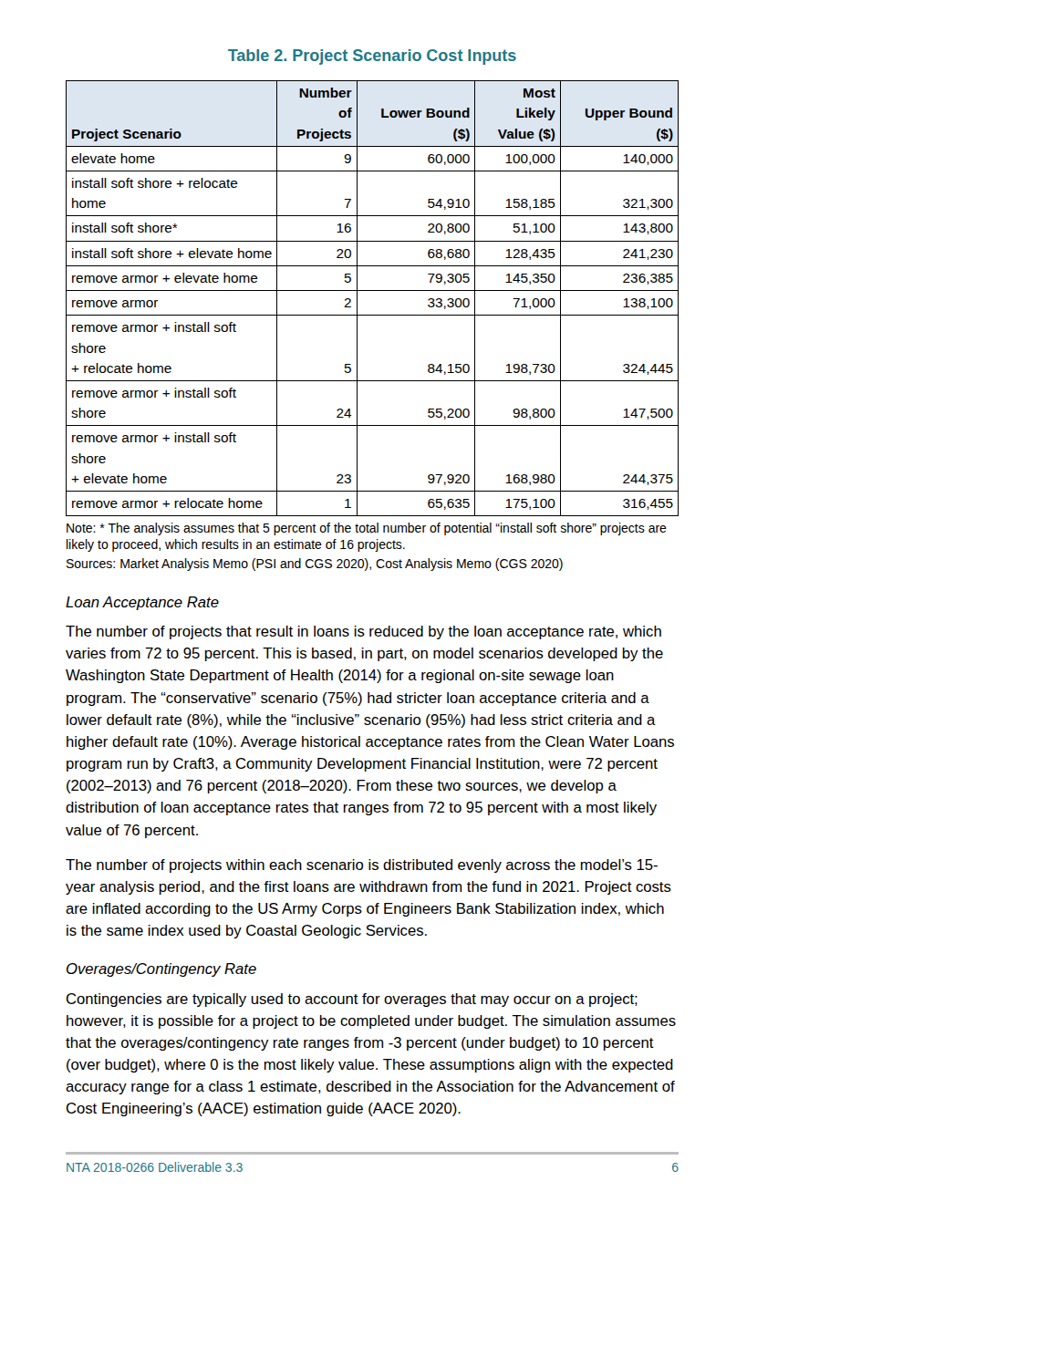Table 2. Project Scenario Cost Inputs
| Project Scenario | Number of Projects | Lower Bound ($) | Most Likely Value ($) | Upper Bound ($) |
| --- | --- | --- | --- | --- |
| elevate home | 9 | 60,000 | 100,000 | 140,000 |
| install soft shore + relocate home | 7 | 54,910 | 158,185 | 321,300 |
| install soft shore* | 16 | 20,800 | 51,100 | 143,800 |
| install soft shore + elevate home | 20 | 68,680 | 128,435 | 241,230 |
| remove armor + elevate home | 5 | 79,305 | 145,350 | 236,385 |
| remove armor | 2 | 33,300 | 71,000 | 138,100 |
| remove armor + install soft shore + relocate home | 5 | 84,150 | 198,730 | 324,445 |
| remove armor + install soft shore | 24 | 55,200 | 98,800 | 147,500 |
| remove armor + install soft shore + elevate home | 23 | 97,920 | 168,980 | 244,375 |
| remove armor + relocate home | 1 | 65,635 | 175,100 | 316,455 |
Note: * The analysis assumes that 5 percent of the total number of potential “install soft shore” projects are likely to proceed, which results in an estimate of 16 projects.
Sources: Market Analysis Memo (PSI and CGS 2020), Cost Analysis Memo (CGS 2020)
Loan Acceptance Rate
The number of projects that result in loans is reduced by the loan acceptance rate, which varies from 72 to 95 percent. This is based, in part, on model scenarios developed by the Washington State Department of Health (2014) for a regional on-site sewage loan program. The “conservative” scenario (75%) had stricter loan acceptance criteria and a lower default rate (8%), while the “inclusive” scenario (95%) had less strict criteria and a higher default rate (10%). Average historical acceptance rates from the Clean Water Loans program run by Craft3, a Community Development Financial Institution, were 72 percent (2002–2013) and 76 percent (2018–2020). From these two sources, we develop a distribution of loan acceptance rates that ranges from 72 to 95 percent with a most likely value of 76 percent.
The number of projects within each scenario is distributed evenly across the model’s 15-year analysis period, and the first loans are withdrawn from the fund in 2021. Project costs are inflated according to the US Army Corps of Engineers Bank Stabilization index, which is the same index used by Coastal Geologic Services.
Overages/Contingency Rate
Contingencies are typically used to account for overages that may occur on a project; however, it is possible for a project to be completed under budget. The simulation assumes that the overages/contingency rate ranges from -3 percent (under budget) to 10 percent (over budget), where 0 is the most likely value. These assumptions align with the expected accuracy range for a class 1 estimate, described in the Association for the Advancement of Cost Engineering’s (AACE) estimation guide (AACE 2020).
NTA 2018-0266 Deliverable 3.3
6